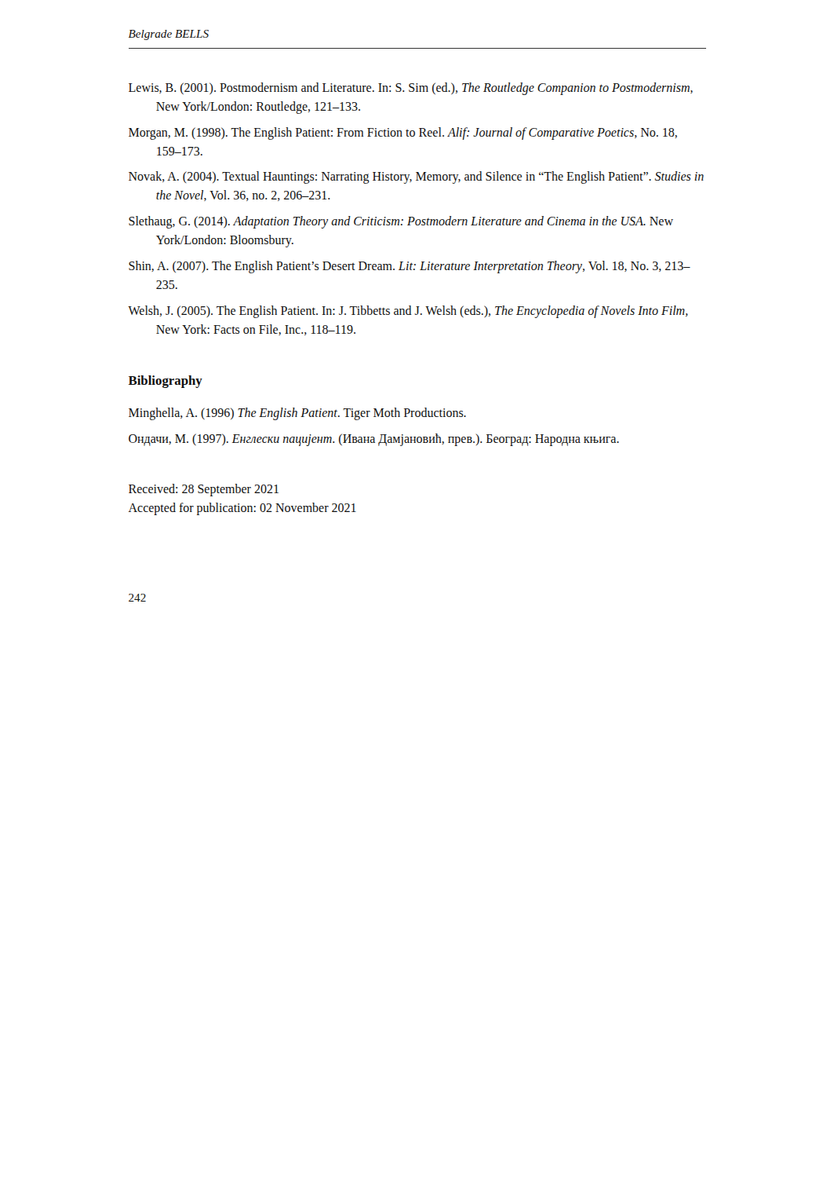Belgrade BELLS
Lewis, B. (2001). Postmodernism and Literature. In: S. Sim (ed.), The Routledge Companion to Postmodernism, New York/London: Routledge, 121–133.
Morgan, M. (1998). The English Patient: From Fiction to Reel. Alif: Journal of Comparative Poetics, No. 18, 159–173.
Novak, A. (2004). Textual Hauntings: Narrating History, Memory, and Silence in “The English Patient”. Studies in the Novel, Vol. 36, no. 2, 206–231.
Slethaug, G. (2014). Adaptation Theory and Criticism: Postmodern Literature and Cinema in the USA. New York/London: Bloomsbury.
Shin, A. (2007). The English Patient’s Desert Dream. Lit: Literature Interpretation Theory, Vol. 18, No. 3, 213–235.
Welsh, J. (2005). The English Patient. In: J. Tibbetts and J. Welsh (eds.), The Encyclopedia of Novels Into Film, New York: Facts on File, Inc., 118–119.
Bibliography
Minghella, A. (1996) The English Patient. Tiger Moth Productions.
Ондачи, М. (1997). Енглески пацијент. (Ивана Дамјановић, прев.). Београд: Народна књига.
Received: 28 September 2021 Accepted for publication: 02 November 2021
242